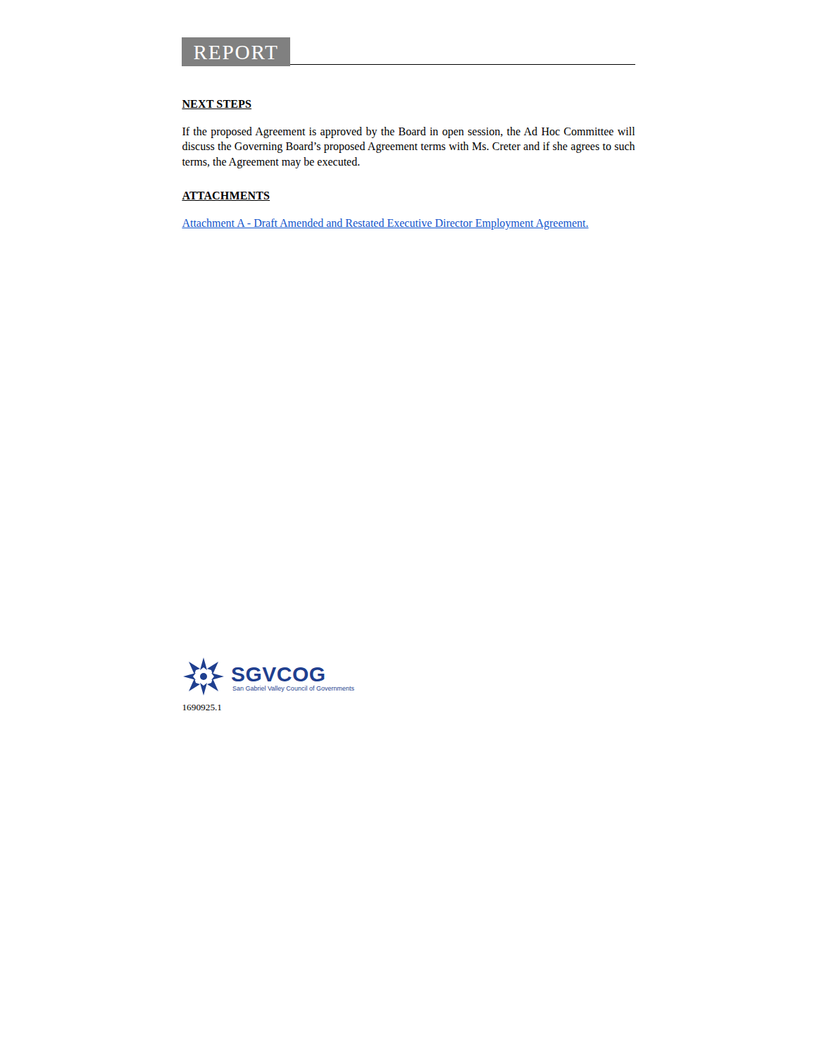REPORT
NEXT STEPS
If the proposed Agreement is approved by the Board in open session, the Ad Hoc Committee will discuss the Governing Board’s proposed Agreement terms with Ms. Creter and if she agrees to such terms, the Agreement may be executed.
ATTACHMENTS
Attachment A - Draft Amended and Restated Executive Director Employment Agreement.
SGVCOG San Gabriel Valley Council of Governments
1690925.1